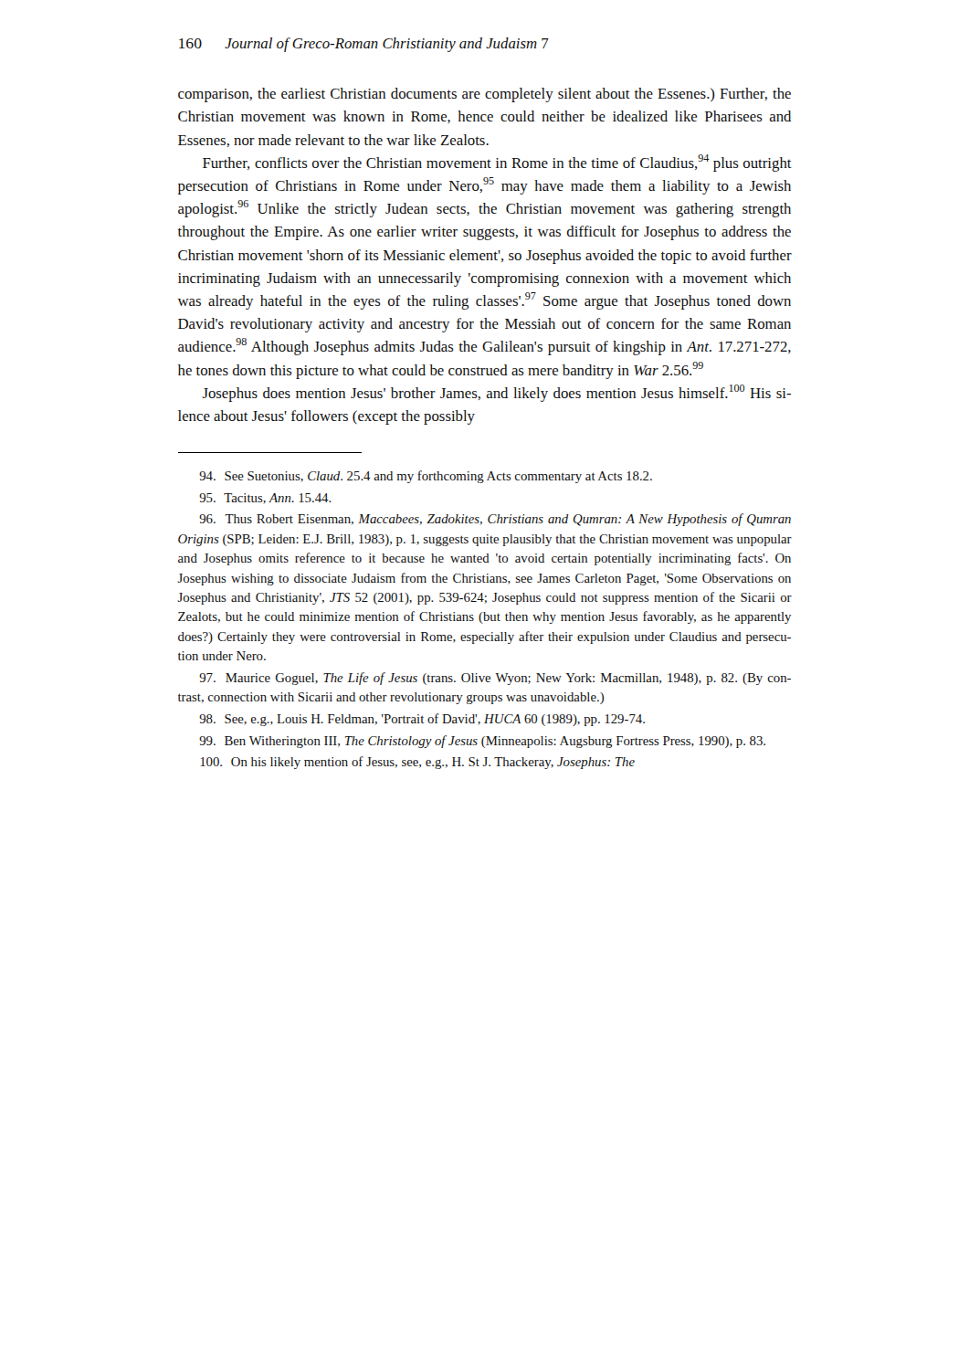160 Journal of Greco-Roman Christianity and Judaism 7
comparison, the earliest Christian documents are completely silent about the Essenes.) Further, the Christian movement was known in Rome, hence could neither be idealized like Pharisees and Essenes, nor made relevant to the war like Zealots.
Further, conflicts over the Christian movement in Rome in the time of Claudius,94 plus outright persecution of Christians in Rome under Nero,95 may have made them a liability to a Jewish apologist.96 Unlike the strictly Judean sects, the Christian movement was gathering strength throughout the Empire. As one earlier writer suggests, it was difficult for Josephus to address the Christian movement 'shorn of its Messianic element', so Josephus avoided the topic to avoid further incriminating Judaism with an unnecessarily 'compromising connexion with a movement which was already hateful in the eyes of the ruling classes'.97 Some argue that Josephus toned down David's revolutionary activity and ancestry for the Messiah out of concern for the same Roman audience.98 Although Josephus admits Judas the Galilean's pursuit of kingship in Ant. 17.271-272, he tones down this picture to what could be construed as mere banditry in War 2.56.99
Josephus does mention Jesus' brother James, and likely does mention Jesus himself.100 His silence about Jesus' followers (except the possibly
94. See Suetonius, Claud. 25.4 and my forthcoming Acts commentary at Acts 18.2.
95. Tacitus, Ann. 15.44.
96. Thus Robert Eisenman, Maccabees, Zadokites, Christians and Qumran: A New Hypothesis of Qumran Origins (SPB; Leiden: E.J. Brill, 1983), p. 1, suggests quite plausibly that the Christian movement was unpopular and Josephus omits reference to it because he wanted 'to avoid certain potentially incriminating facts'. On Josephus wishing to dissociate Judaism from the Christians, see James Carleton Paget, 'Some Observations on Josephus and Christianity', JTS 52 (2001), pp. 539-624; Josephus could not suppress mention of the Sicarii or Zealots, but he could minimize mention of Christians (but then why mention Jesus favorably, as he apparently does?) Certainly they were controversial in Rome, especially after their expulsion under Claudius and persecution under Nero.
97. Maurice Goguel, The Life of Jesus (trans. Olive Wyon; New York: Macmillan, 1948), p. 82. (By contrast, connection with Sicarii and other revolutionary groups was unavoidable.)
98. See, e.g., Louis H. Feldman, 'Portrait of David', HUCA 60 (1989), pp. 129-74.
99. Ben Witherington III, The Christology of Jesus (Minneapolis: Augsburg Fortress Press, 1990), p. 83.
100. On his likely mention of Jesus, see, e.g., H. St J. Thackeray, Josephus: The